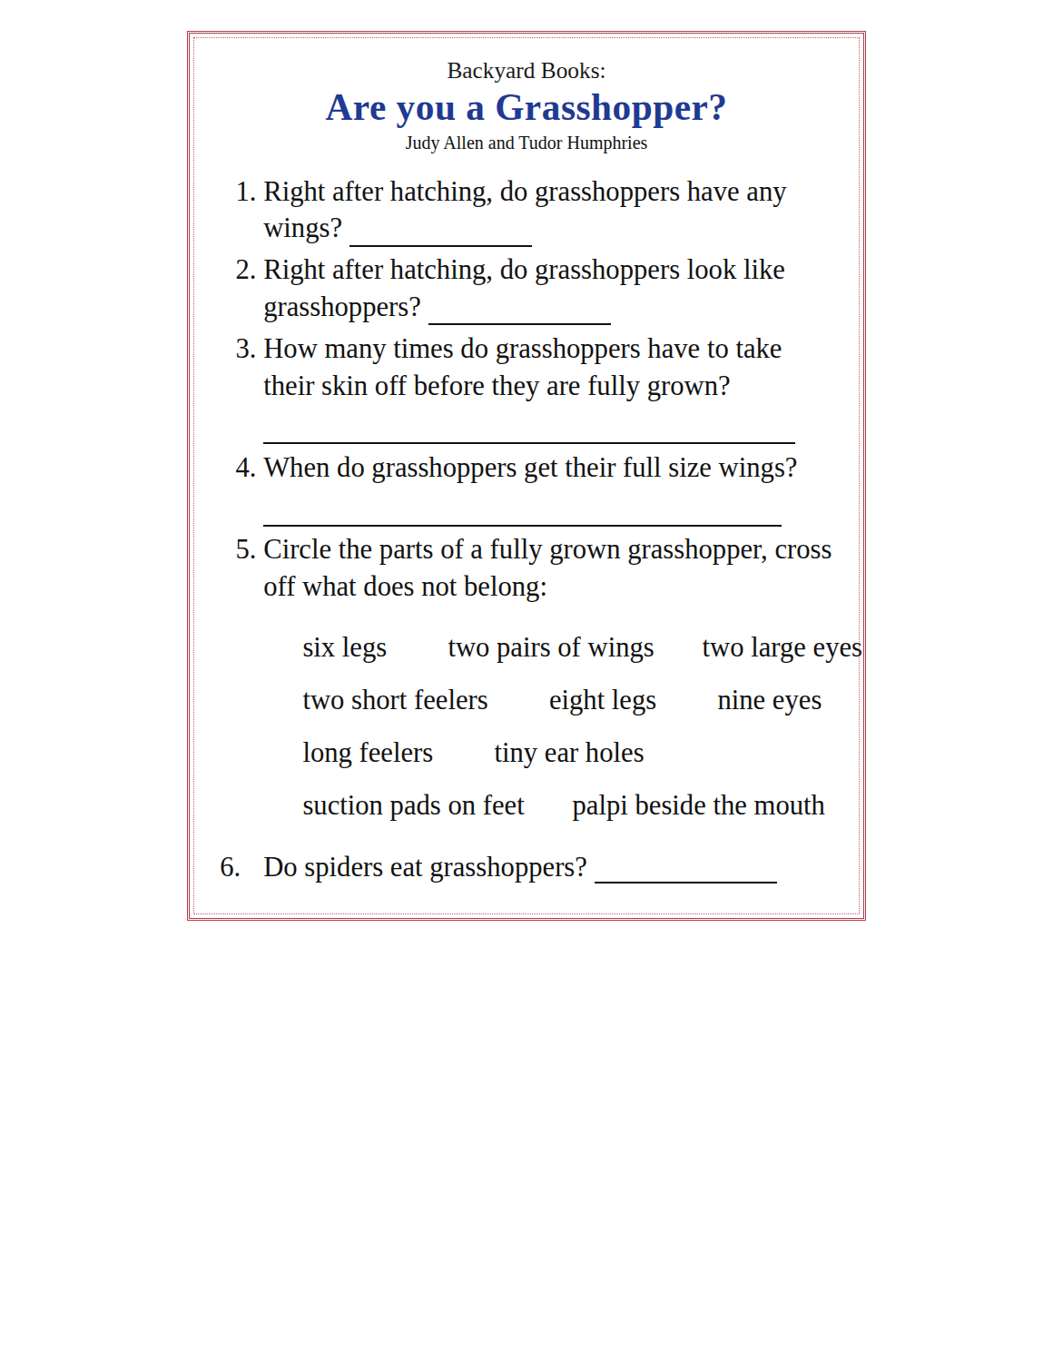Backyard Books:
Are you a Grasshopper?
Judy Allen and Tudor Humphries
Right after hatching, do grasshoppers have any wings?
Right after hatching, do grasshoppers look like grasshoppers?
How many times do grasshoppers have to take their skin off before they are fully grown?
When do grasshoppers get their full size wings?
Circle the parts of a fully grown grasshopper, cross off what does not belong:
six legs two pairs of wings two large eyes two short feelers eight legs nine eyes long feelers tiny ear holes suction pads on feet palpi beside the mouth
6. Do spiders eat grasshoppers?